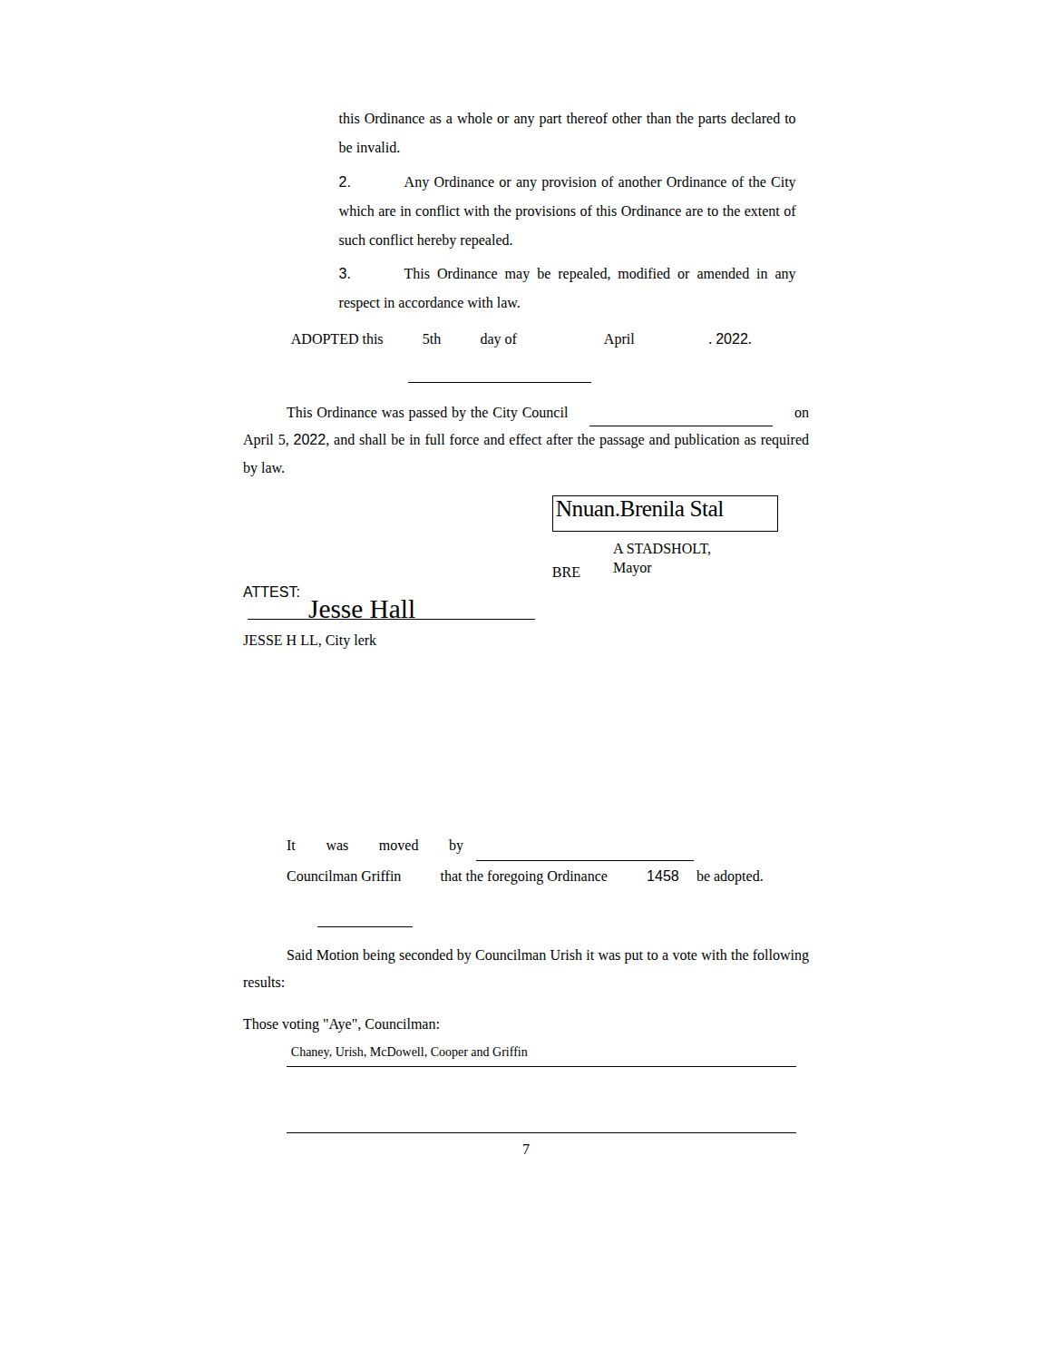this Ordinance as a whole or any part thereof other than the parts declared to be invalid.
2. Any Ordinance or any provision of another Ordinance of the City which are in conflict with the provisions of this Ordinance are to the extent of such conflict hereby repealed.
3. This Ordinance may be repealed, modified or amended in any respect in accordance with law.
ADOPTED this 5th day of April . 2022.
This Ordinance was passed by the City Council on April 5, 2022, and shall be in full force and effect after the passage and publication as required by law.
Nnuan.Brenila Stal
A STADSHOLT,
Mayor
BRE
ATTEST:
Jesse Hall
JESSE H LL, City lerk
It was moved by Councilman Griffin that the foregoing Ordinance 1458 be adopted.
Said Motion being seconded by Councilman Urish it was put to a vote with the following results:
Those voting "Aye", Councilman:
Chaney, Urish, McDowell, Cooper and Griffin
7